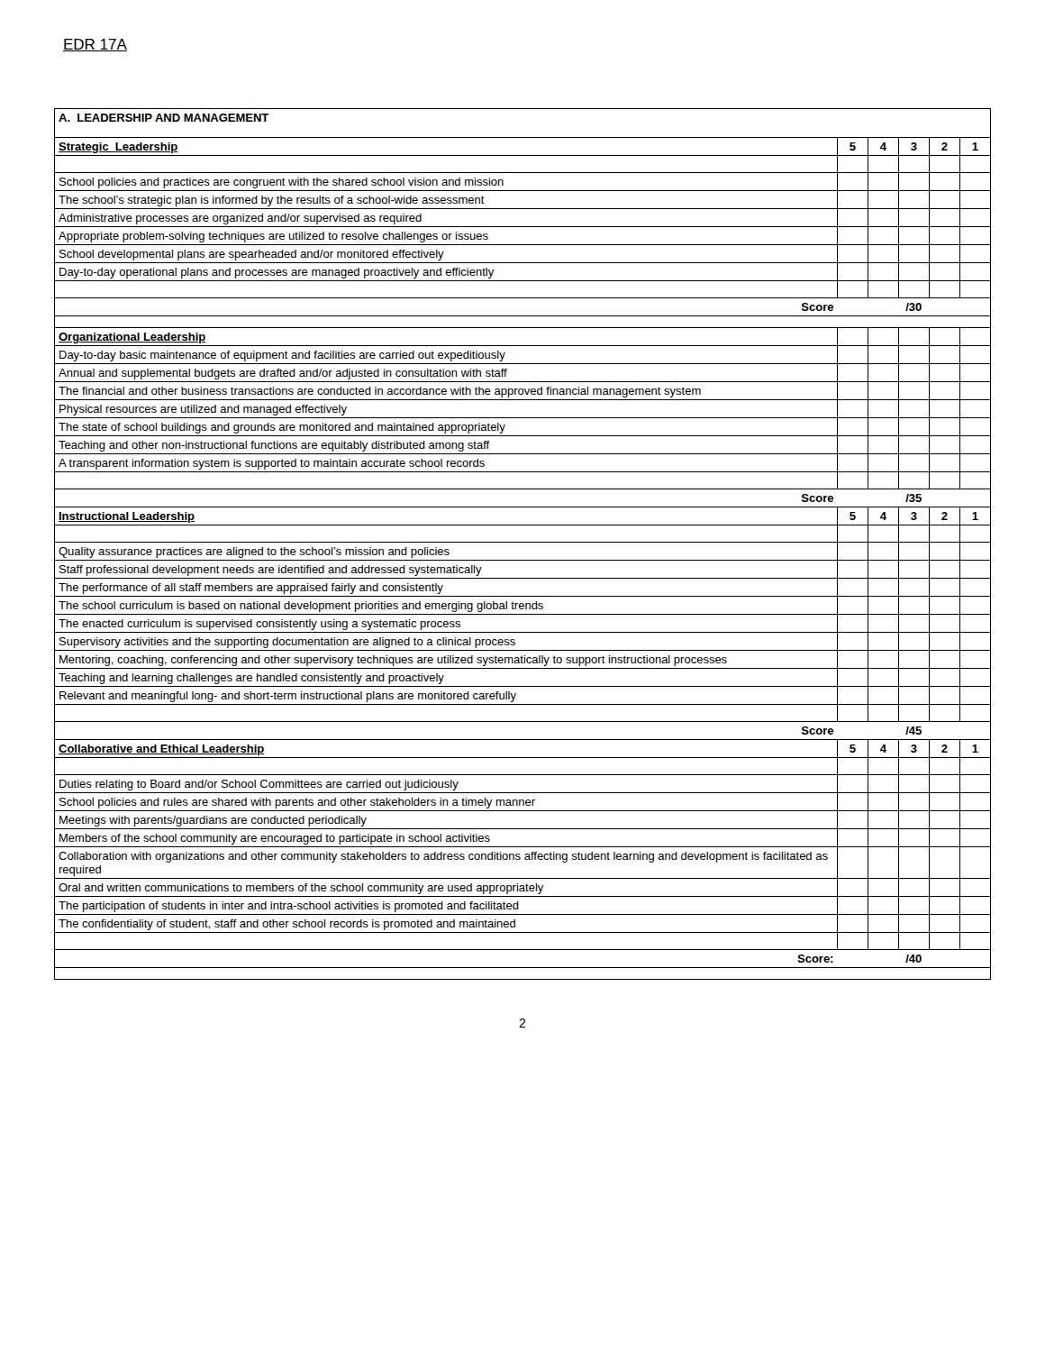EDR 17A
| A. LEADERSHIP AND MANAGEMENT |
| Strategic Leadership | 5 | 4 | 3 | 2 | 1 |
| School policies and practices are congruent with the shared school vision and mission | | | | | |
| The school’s strategic plan is informed by the results of a school-wide assessment | | | | | |
| Administrative processes are organized and/or supervised as required | | | | | |
| Appropriate problem-solving techniques are utilized to resolve challenges or issues | | | | | |
| School developmental plans are spearheaded and/or monitored effectively | | | | | |
| Day-to-day operational plans and processes are managed proactively and efficiently | | | | | |
| Score | /30 |
| Organizational Leadership | | | | | |
| Day-to-day basic maintenance of equipment and facilities are carried out expeditiously | | | | | |
| Annual and supplemental budgets are drafted and/or adjusted in consultation with staff | | | | | |
| The financial and other business transactions are conducted in accordance with the approved financial management system | | | | | |
| Physical resources are utilized and managed effectively | | | | | |
| The state of school buildings and grounds are monitored and maintained appropriately | | | | | |
| Teaching and other non-instructional functions are equitably distributed among staff | | | | | |
| A transparent information system is supported to maintain accurate school records | | | | | |
| Score | /35 |
| Instructional Leadership | 5 | 4 | 3 | 2 | 1 |
| Quality assurance practices are aligned to the school’s mission and policies | | | | | |
| Staff professional development needs are identified and addressed systematically | | | | | |
| The performance of all staff members are appraised fairly and consistently | | | | | |
| The school curriculum is based on national development priorities and emerging global trends | | | | | |
| The enacted curriculum is supervised consistently using a systematic process | | | | | |
| Supervisory activities and the supporting documentation are aligned to a clinical process | | | | | |
| Mentoring, coaching, conferencing and other supervisory techniques are utilized systematically to support instructional processes | | | | | |
| Teaching and learning challenges are handled consistently and proactively | | | | | |
| Relevant and meaningful long- and short-term instructional plans are monitored carefully | | | | | |
| Score | /45 |
| Collaborative and Ethical Leadership | 5 | 4 | 3 | 2 | 1 |
| Duties relating to Board and/or School Committees are carried out judiciously | | | | | |
| School policies and rules are shared with parents and other stakeholders in a timely manner | | | | | |
| Meetings with parents/guardians are conducted periodically | | | | | |
| Members of the school community are encouraged to participate in school activities | | | | | |
| Collaboration with organizations and other community stakeholders to address conditions affecting student learning and development is facilitated as required | | | | | |
| Oral and written communications to members of the school community are used appropriately | | | | | |
| The participation of students in inter and intra-school activities is promoted and facilitated | | | | | |
| The confidentiality of student, staff and other school records is promoted and maintained | | | | | |
| Score: | /40 |
2